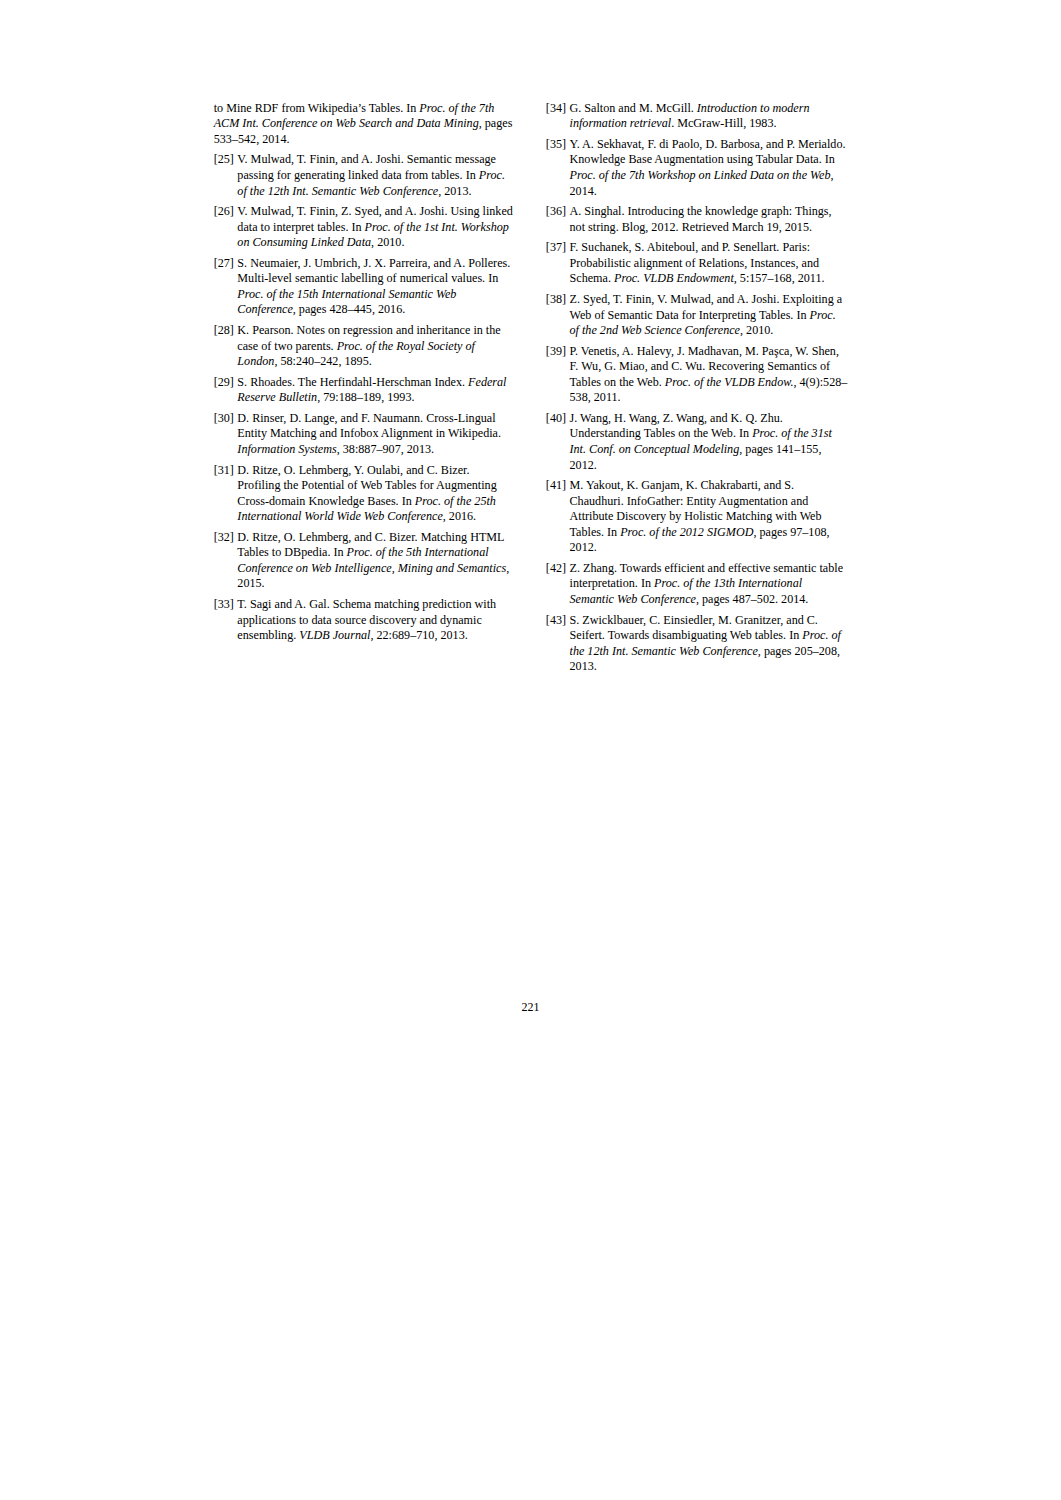to Mine RDF from Wikipedia’s Tables. In Proc. of the 7th ACM Int. Conference on Web Search and Data Mining, pages 533–542, 2014.
[25] V. Mulwad, T. Finin, and A. Joshi. Semantic message passing for generating linked data from tables. In Proc. of the 12th Int. Semantic Web Conference, 2013.
[26] V. Mulwad, T. Finin, Z. Syed, and A. Joshi. Using linked data to interpret tables. In Proc. of the 1st Int. Workshop on Consuming Linked Data, 2010.
[27] S. Neumaier, J. Umbrich, J. X. Parreira, and A. Polleres. Multi-level semantic labelling of numerical values. In Proc. of the 15th International Semantic Web Conference, pages 428–445, 2016.
[28] K. Pearson. Notes on regression and inheritance in the case of two parents. Proc. of the Royal Society of London, 58:240–242, 1895.
[29] S. Rhoades. The Herfindahl-Herschman Index. Federal Reserve Bulletin, 79:188–189, 1993.
[30] D. Rinser, D. Lange, and F. Naumann. Cross-Lingual Entity Matching and Infobox Alignment in Wikipedia. Information Systems, 38:887–907, 2013.
[31] D. Ritze, O. Lehmberg, Y. Oulabi, and C. Bizer. Profiling the Potential of Web Tables for Augmenting Cross-domain Knowledge Bases. In Proc. of the 25th International World Wide Web Conference, 2016.
[32] D. Ritze, O. Lehmberg, and C. Bizer. Matching HTML Tables to DBpedia. In Proc. of the 5th International Conference on Web Intelligence, Mining and Semantics, 2015.
[33] T. Sagi and A. Gal. Schema matching prediction with applications to data source discovery and dynamic ensembling. VLDB Journal, 22:689–710, 2013.
[34] G. Salton and M. McGill. Introduction to modern information retrieval. McGraw-Hill, 1983.
[35] Y. A. Sekhavat, F. di Paolo, D. Barbosa, and P. Merialdo. Knowledge Base Augmentation using Tabular Data. In Proc. of the 7th Workshop on Linked Data on the Web, 2014.
[36] A. Singhal. Introducing the knowledge graph: Things, not string. Blog, 2012. Retrieved March 19, 2015.
[37] F. Suchanek, S. Abiteboul, and P. Senellart. Paris: Probabilistic alignment of Relations, Instances, and Schema. Proc. VLDB Endowment, 5:157–168, 2011.
[38] Z. Syed, T. Finin, V. Mulwad, and A. Joshi. Exploiting a Web of Semantic Data for Interpreting Tables. In Proc. of the 2nd Web Science Conference, 2010.
[39] P. Venetis, A. Halevy, J. Madhavan, M. Paşca, W. Shen, F. Wu, G. Miao, and C. Wu. Recovering Semantics of Tables on the Web. Proc. of the VLDB Endow., 4(9):528–538, 2011.
[40] J. Wang, H. Wang, Z. Wang, and K. Q. Zhu. Understanding Tables on the Web. In Proc. of the 31st Int. Conf. on Conceptual Modeling, pages 141–155, 2012.
[41] M. Yakout, K. Ganjam, K. Chakrabarti, and S. Chaudhuri. InfoGather: Entity Augmentation and Attribute Discovery by Holistic Matching with Web Tables. In Proc. of the 2012 SIGMOD, pages 97–108, 2012.
[42] Z. Zhang. Towards efficient and effective semantic table interpretation. In Proc. of the 13th International Semantic Web Conference, pages 487–502. 2014.
[43] S. Zwicklbauer, C. Einsiedler, M. Granitzer, and C. Seifert. Towards disambiguating Web tables. In Proc. of the 12th Int. Semantic Web Conference, pages 205–208, 2013.
221